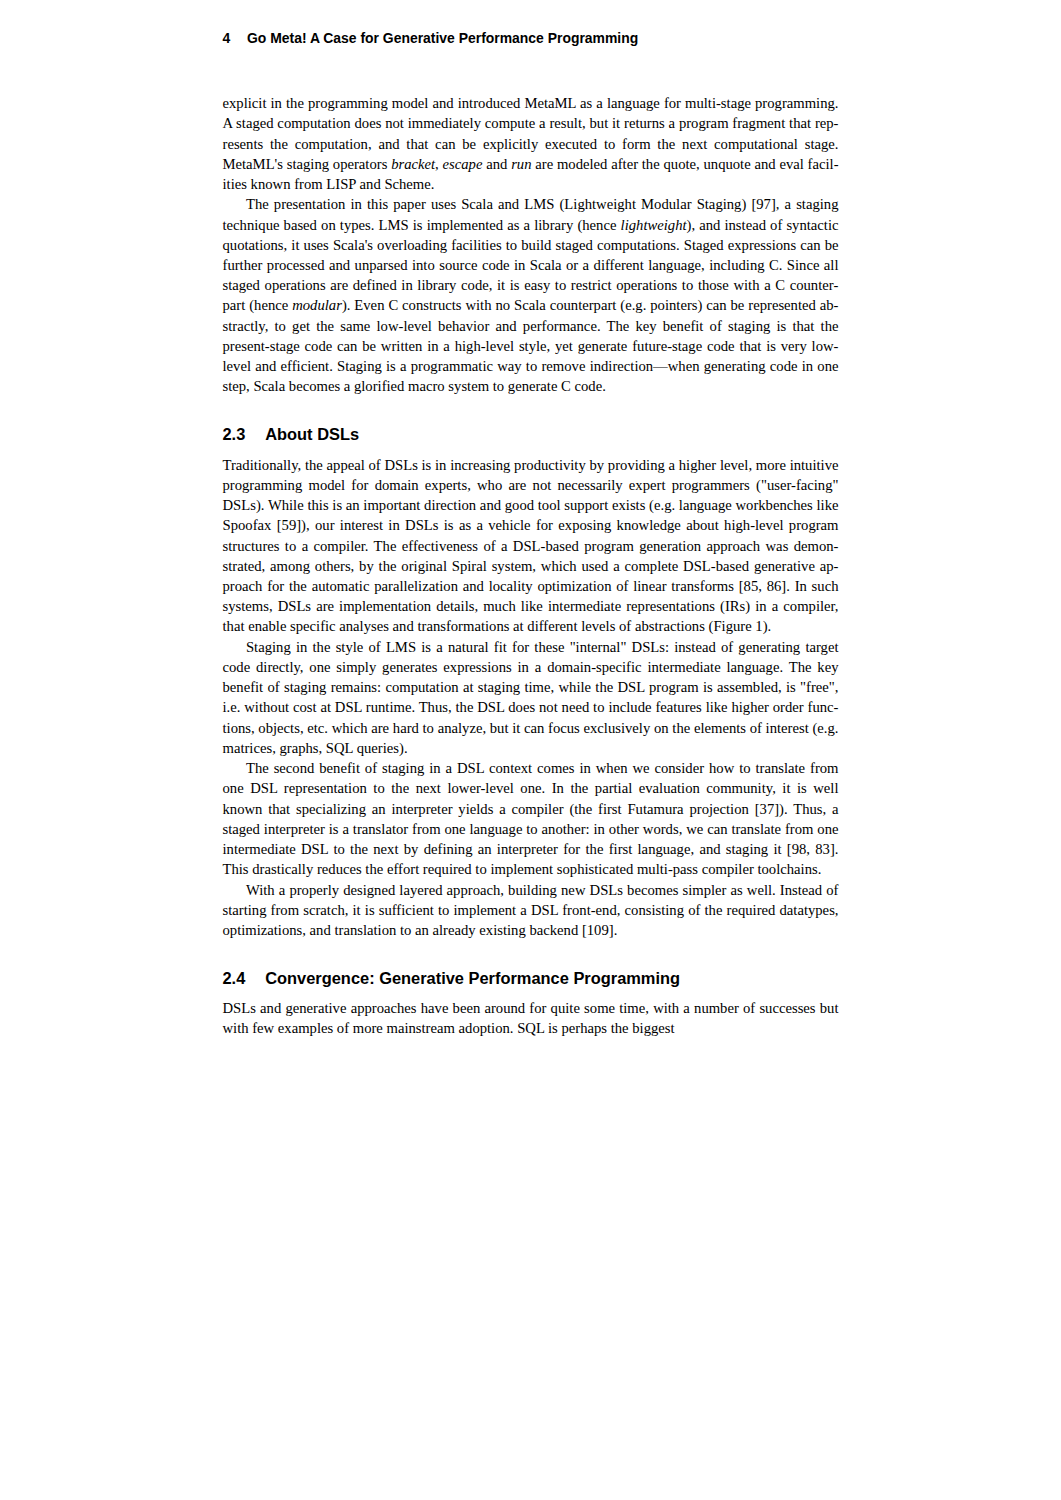4 Go Meta! A Case for Generative Performance Programming
explicit in the programming model and introduced MetaML as a language for multi-stage programming. A staged computation does not immediately compute a result, but it returns a program fragment that represents the computation, and that can be explicitly executed to form the next computational stage. MetaML's staging operators bracket, escape and run are modeled after the quote, unquote and eval facilities known from LISP and Scheme.
The presentation in this paper uses Scala and LMS (Lightweight Modular Staging) [97], a staging technique based on types. LMS is implemented as a library (hence lightweight), and instead of syntactic quotations, it uses Scala's overloading facilities to build staged computations. Staged expressions can be further processed and unparsed into source code in Scala or a different language, including C. Since all staged operations are defined in library code, it is easy to restrict operations to those with a C counterpart (hence modular). Even C constructs with no Scala counterpart (e.g. pointers) can be represented abstractly, to get the same low-level behavior and performance. The key benefit of staging is that the present-stage code can be written in a high-level style, yet generate future-stage code that is very low-level and efficient. Staging is a programmatic way to remove indirection—when generating code in one step, Scala becomes a glorified macro system to generate C code.
2.3 About DSLs
Traditionally, the appeal of DSLs is in increasing productivity by providing a higher level, more intuitive programming model for domain experts, who are not necessarily expert programmers ("user-facing" DSLs). While this is an important direction and good tool support exists (e.g. language workbenches like Spoofax [59]), our interest in DSLs is as a vehicle for exposing knowledge about high-level program structures to a compiler. The effectiveness of a DSL-based program generation approach was demonstrated, among others, by the original Spiral system, which used a complete DSL-based generative approach for the automatic parallelization and locality optimization of linear transforms [85, 86]. In such systems, DSLs are implementation details, much like intermediate representations (IRs) in a compiler, that enable specific analyses and transformations at different levels of abstractions (Figure 1).
Staging in the style of LMS is a natural fit for these "internal" DSLs: instead of generating target code directly, one simply generates expressions in a domain-specific intermediate language. The key benefit of staging remains: computation at staging time, while the DSL program is assembled, is "free", i.e. without cost at DSL runtime. Thus, the DSL does not need to include features like higher order functions, objects, etc. which are hard to analyze, but it can focus exclusively on the elements of interest (e.g. matrices, graphs, SQL queries).
The second benefit of staging in a DSL context comes in when we consider how to translate from one DSL representation to the next lower-level one. In the partial evaluation community, it is well known that specializing an interpreter yields a compiler (the first Futamura projection [37]). Thus, a staged interpreter is a translator from one language to another: in other words, we can translate from one intermediate DSL to the next by defining an interpreter for the first language, and staging it [98, 83]. This drastically reduces the effort required to implement sophisticated multi-pass compiler toolchains.
With a properly designed layered approach, building new DSLs becomes simpler as well. Instead of starting from scratch, it is sufficient to implement a DSL front-end, consisting of the required datatypes, optimizations, and translation to an already existing backend [109].
2.4 Convergence: Generative Performance Programming
DSLs and generative approaches have been around for quite some time, with a number of successes but with few examples of more mainstream adoption. SQL is perhaps the biggest